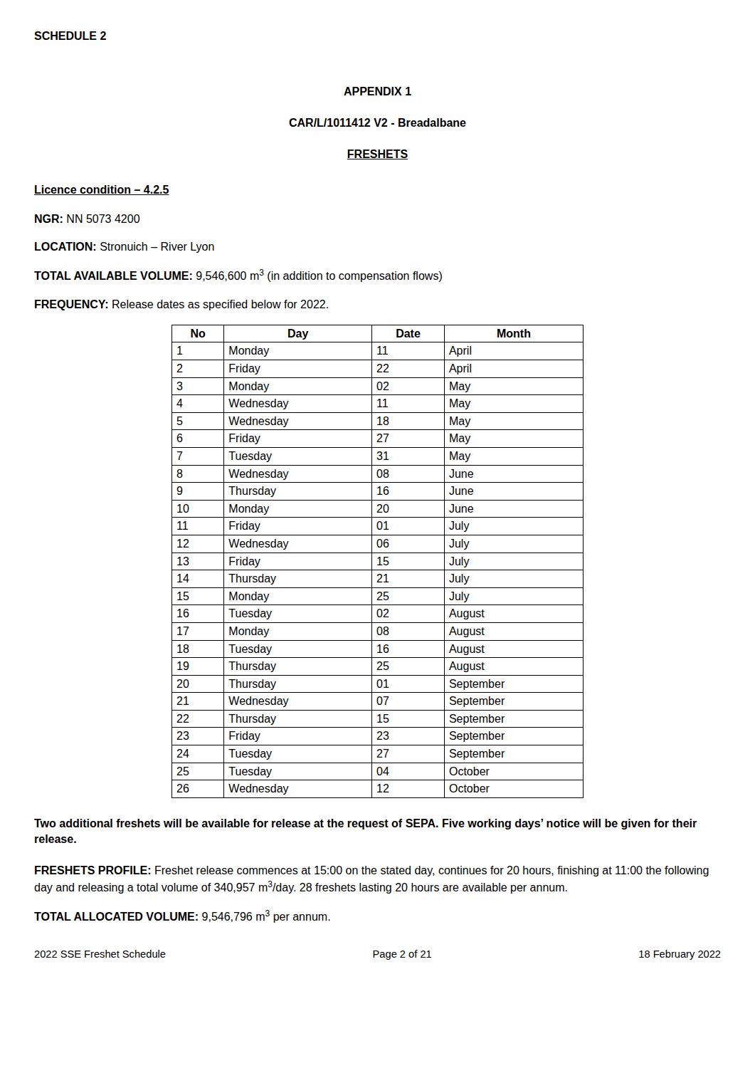SCHEDULE 2
APPENDIX 1
CAR/L/1011412 V2 - Breadalbane
FRESHETS
Licence condition – 4.2.5
NGR: NN 5073 4200
LOCATION: Stronuich – River Lyon
TOTAL AVAILABLE VOLUME: 9,546,600 m3 (in addition to compensation flows)
FREQUENCY: Release dates as specified below for 2022.
| No | Day | Date | Month |
| --- | --- | --- | --- |
| 1 | Monday | 11 | April |
| 2 | Friday | 22 | April |
| 3 | Monday | 02 | May |
| 4 | Wednesday | 11 | May |
| 5 | Wednesday | 18 | May |
| 6 | Friday | 27 | May |
| 7 | Tuesday | 31 | May |
| 8 | Wednesday | 08 | June |
| 9 | Thursday | 16 | June |
| 10 | Monday | 20 | June |
| 11 | Friday | 01 | July |
| 12 | Wednesday | 06 | July |
| 13 | Friday | 15 | July |
| 14 | Thursday | 21 | July |
| 15 | Monday | 25 | July |
| 16 | Tuesday | 02 | August |
| 17 | Monday | 08 | August |
| 18 | Tuesday | 16 | August |
| 19 | Thursday | 25 | August |
| 20 | Thursday | 01 | September |
| 21 | Wednesday | 07 | September |
| 22 | Thursday | 15 | September |
| 23 | Friday | 23 | September |
| 24 | Tuesday | 27 | September |
| 25 | Tuesday | 04 | October |
| 26 | Wednesday | 12 | October |
Two additional freshets will be available for release at the request of SEPA. Five working days’ notice will be given for their release.
FRESHETS PROFILE: Freshet release commences at 15:00 on the stated day, continues for 20 hours, finishing at 11:00 the following day and releasing a total volume of 340,957 m3/day. 28 freshets lasting 20 hours are available per annum.
TOTAL ALLOCATED VOLUME: 9,546,796 m3 per annum.
2022 SSE Freshet Schedule Page 2 of 21 18 February 2022